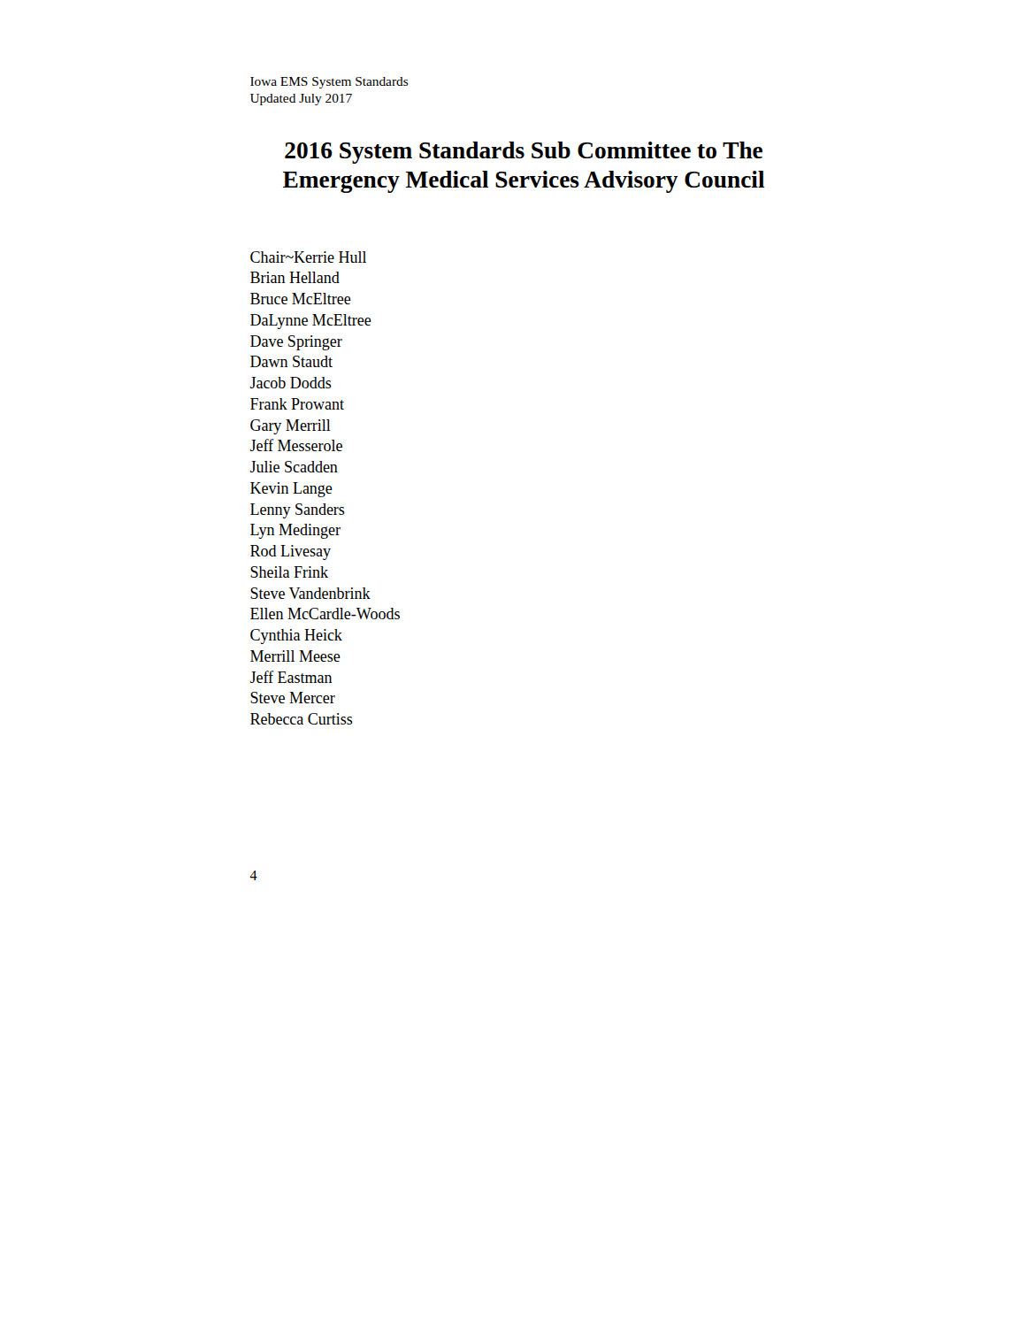Iowa EMS System Standards
Updated July 2017
2016 System Standards Sub Committee to The Emergency Medical Services Advisory Council
Chair~Kerrie Hull
Brian Helland
Bruce McEltree
DaLynne McEltree
Dave Springer
Dawn Staudt
Jacob Dodds
Frank Prowant
Gary Merrill
Jeff Messerole
Julie Scadden
Kevin Lange
Lenny Sanders
Lyn Medinger
Rod Livesay
Sheila Frink
Steve Vandenbrink
Ellen McCardle-Woods
Cynthia Heick
Merrill Meese
Jeff Eastman
Steve Mercer
Rebecca Curtiss
4